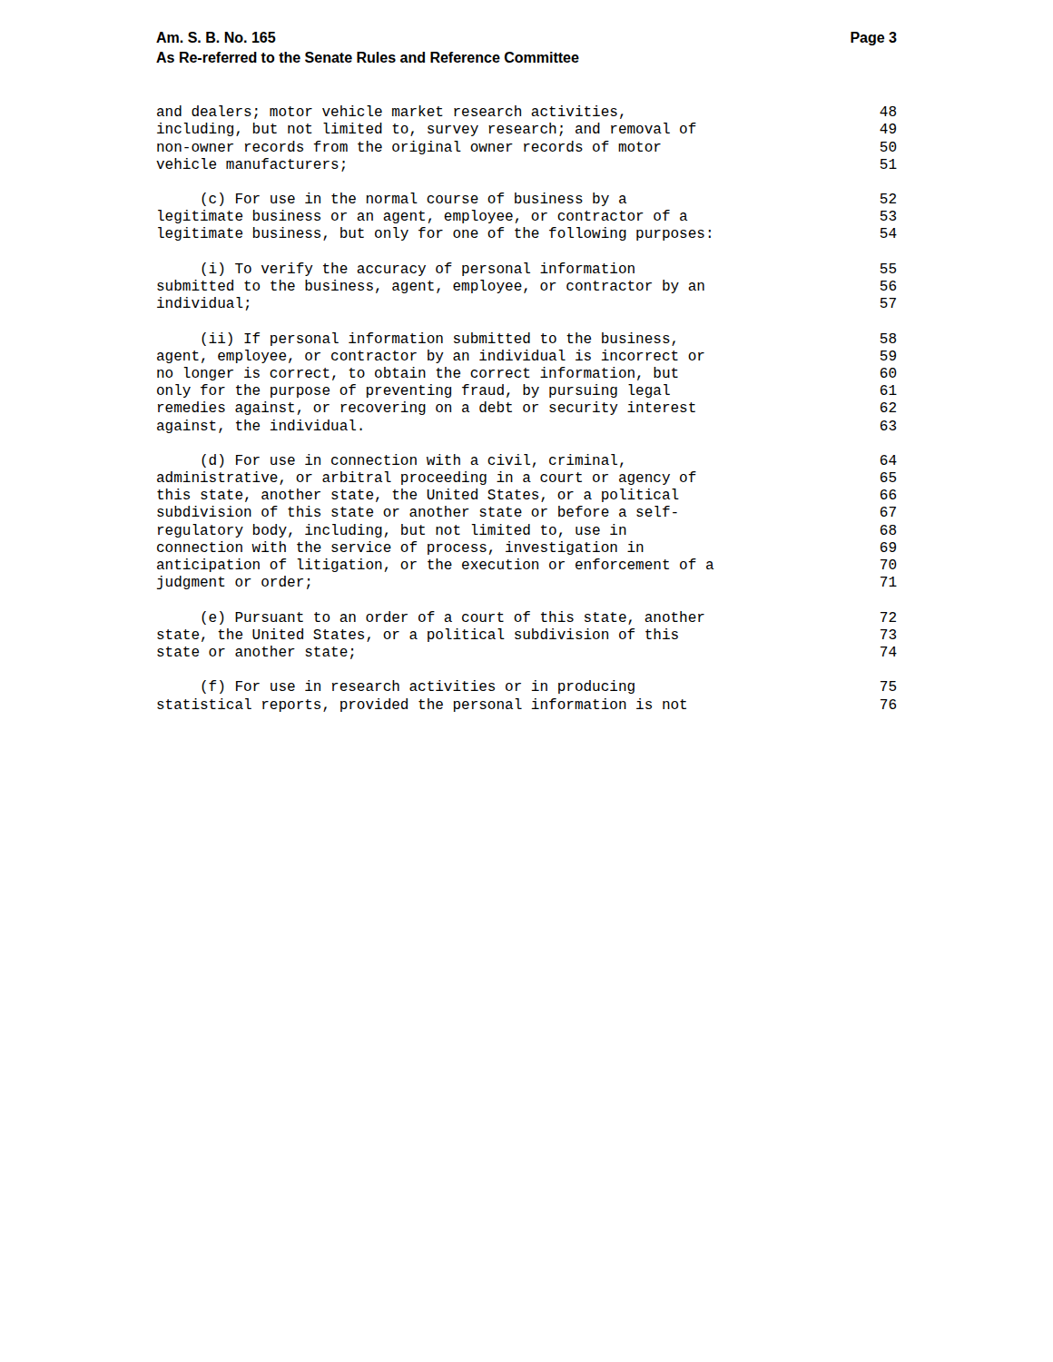Am. S. B. No. 165
As Re-referred to the Senate Rules and Reference Committee
Page 3
and dealers; motor vehicle market research activities, 48
including, but not limited to, survey research; and removal of 49
non-owner records from the original owner records of motor 50
vehicle manufacturers; 51
(c) For use in the normal course of business by a 52
legitimate business or an agent, employee, or contractor of a 53
legitimate business, but only for one of the following purposes: 54
(i) To verify the accuracy of personal information 55
submitted to the business, agent, employee, or contractor by an 56
individual; 57
(ii) If personal information submitted to the business, 58
agent, employee, or contractor by an individual is incorrect or 59
no longer is correct, to obtain the correct information, but 60
only for the purpose of preventing fraud, by pursuing legal 61
remedies against, or recovering on a debt or security interest 62
against, the individual. 63
(d) For use in connection with a civil, criminal, 64
administrative, or arbitral proceeding in a court or agency of 65
this state, another state, the United States, or a political 66
subdivision of this state or another state or before a self-67
regulatory body, including, but not limited to, use in 68
connection with the service of process, investigation in 69
anticipation of litigation, or the execution or enforcement of a 70
judgment or order; 71
(e) Pursuant to an order of a court of this state, another 72
state, the United States, or a political subdivision of this 73
state or another state; 74
(f) For use in research activities or in producing 75
statistical reports, provided the personal information is not 76